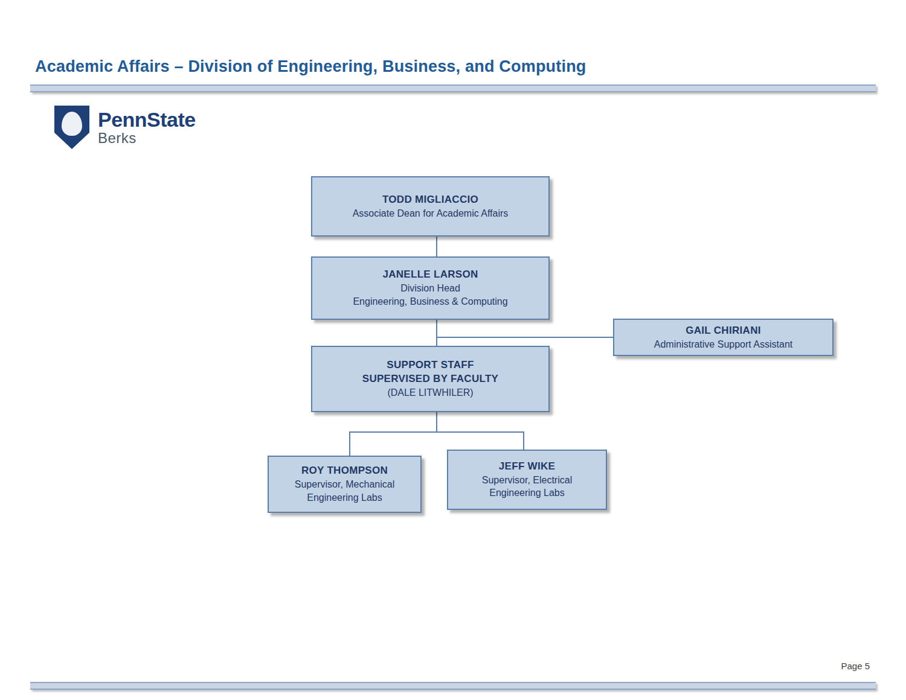Academic Affairs – Division of Engineering, Business, and Computing
PennState
Berks
TODD MIGLIACCIO
Associate Dean for Academic Affairs
JANELLE LARSON
Division Head
Engineering, Business & Computing
GAIL CHIRIANI
Administrative Support Assistant
SUPPORT STAFF
SUPERVISED BY FACULTY
(DALE LITWHILER)
ROY THOMPSON
Supervisor, Mechanical
Engineering Labs
JEFF WIKE
Supervisor, Electrical
Engineering Labs
Page 5